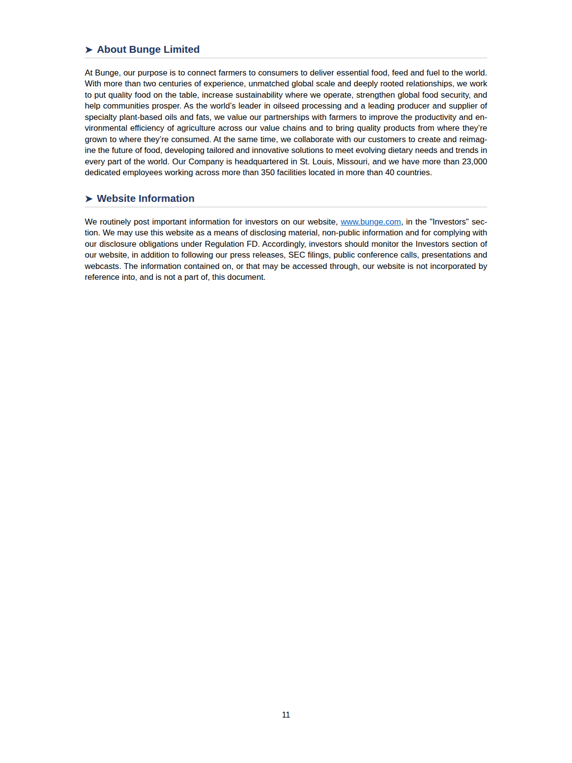➤About Bunge Limited
At Bunge, our purpose is to connect farmers to consumers to deliver essential food, feed and fuel to the world. With more than two centuries of experience, unmatched global scale and deeply rooted relationships, we work to put quality food on the table, increase sustainability where we operate, strengthen global food security, and help communities prosper. As the world’s leader in oilseed processing and a leading producer and supplier of specialty plant-based oils and fats, we value our partnerships with farmers to improve the productivity and environmental efficiency of agriculture across our value chains and to bring quality products from where they’re grown to where they’re consumed. At the same time, we collaborate with our customers to create and reimagine the future of food, developing tailored and innovative solutions to meet evolving dietary needs and trends in every part of the world. Our Company is headquartered in St. Louis, Missouri, and we have more than 23,000 dedicated employees working across more than 350 facilities located in more than 40 countries.
➤Website Information
We routinely post important information for investors on our website, www.bunge.com, in the "Investors" section. We may use this website as a means of disclosing material, non-public information and for complying with our disclosure obligations under Regulation FD. Accordingly, investors should monitor the Investors section of our website, in addition to following our press releases, SEC filings, public conference calls, presentations and webcasts. The information contained on, or that may be accessed through, our website is not incorporated by reference into, and is not a part of, this document.
11